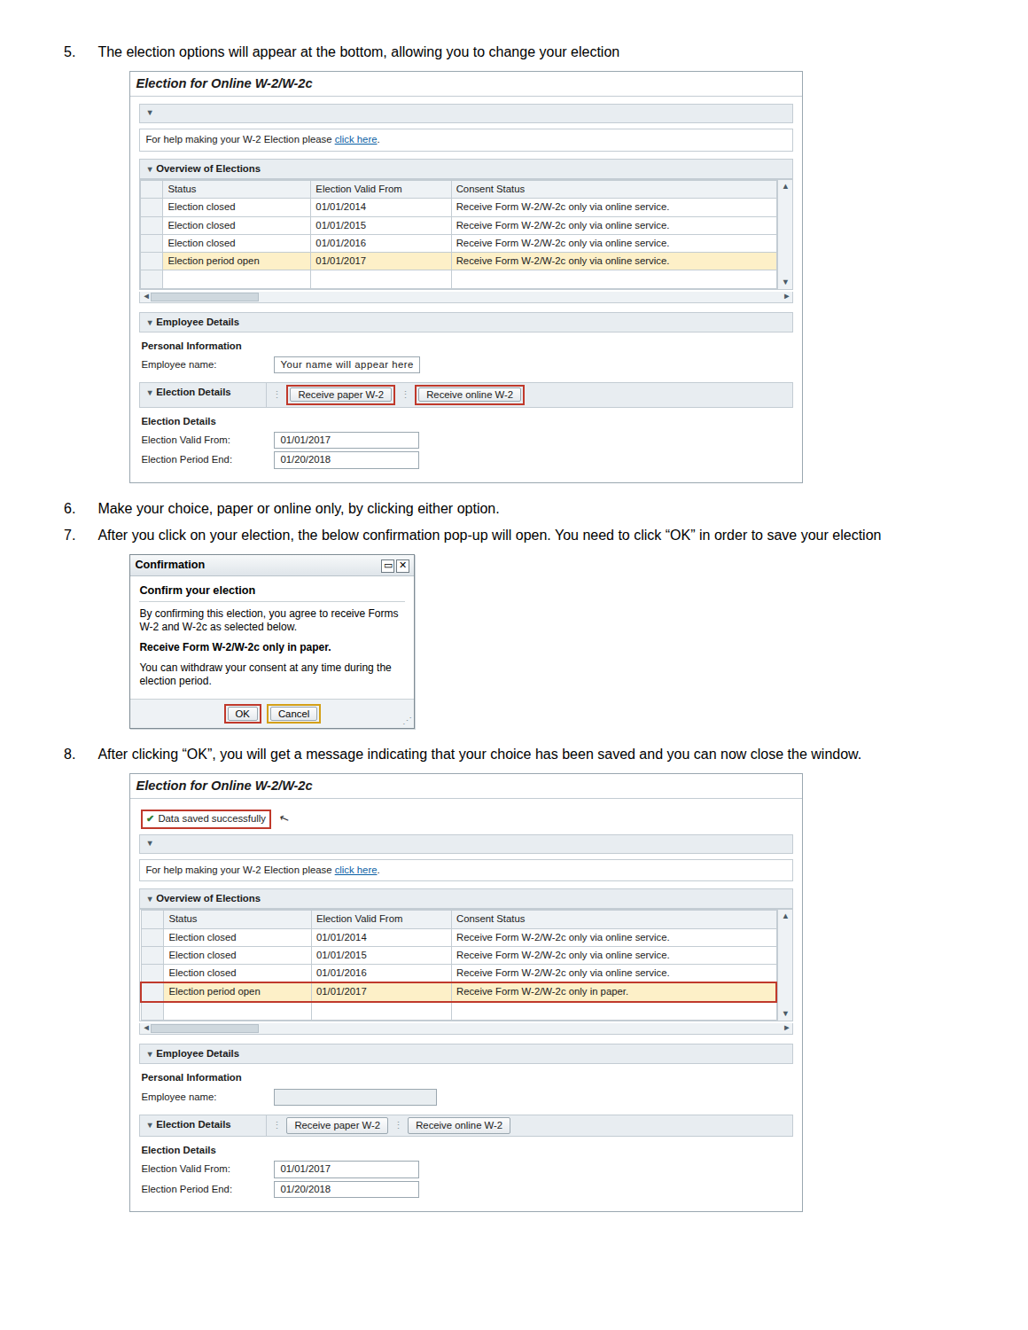5. The election options will appear at the bottom, allowing you to change your election
Election for Online W-2/W-2c
For help making your W-2 Election please click here.
Overview of Elections
| | Status | Election Valid From | Consent Status |
| --- | --- | --- | --- |
| | Election closed | 01/01/2014 | Receive Form W-2/W-2c only via online service. |
| | Election closed | 01/01/2015 | Receive Form W-2/W-2c only via online service. |
| | Election closed | 01/01/2016 | Receive Form W-2/W-2c only via online service. |
| | Election period open | 01/01/2017 | Receive Form W-2/W-2c only via online service. |
▲ ▼
Employee Details
Personal Information
Employee name:
Your name will appear here
Election Details
⋮ Receive paper W-2 ⋮ Receive online W-2
Election Details
Election Valid From:
01/01/2017
Election Period End:
01/20/2018
6. Make your choice, paper or online only, by clicking either option.
7. After you click on your election, the below confirmation pop-up will open. You need to click “OK” in order to save your election
Confirmation ▭✕
Confirm your election
By confirming this election, you agree to receive Forms W-2 and W-2c as selected below.
Receive Form W-2/W-2c only in paper.
You can withdraw your consent at any time during the election period.
OK Cancel ⋰
8. After clicking “OK”, you will get a message indicating that your choice has been saved and you can now close the window.
Election for Online W-2/W-2c
✔Data saved successfully
↖
For help making your W-2 Election please click here.
Overview of Elections
| | Status | Election Valid From | Consent Status |
| --- | --- | --- | --- |
| | Election closed | 01/01/2014 | Receive Form W-2/W-2c only via online service. |
| | Election closed | 01/01/2015 | Receive Form W-2/W-2c only via online service. |
| | Election closed | 01/01/2016 | Receive Form W-2/W-2c only via online service. |
| | Election period open | 01/01/2017 | Receive Form W-2/W-2c only in paper. |
▲ ▼
Employee Details
Personal Information
Employee name:
Election Details
⋮ Receive paper W-2 ⋮ Receive online W-2
Election Details
Election Valid From:
01/01/2017
Election Period End:
01/20/2018